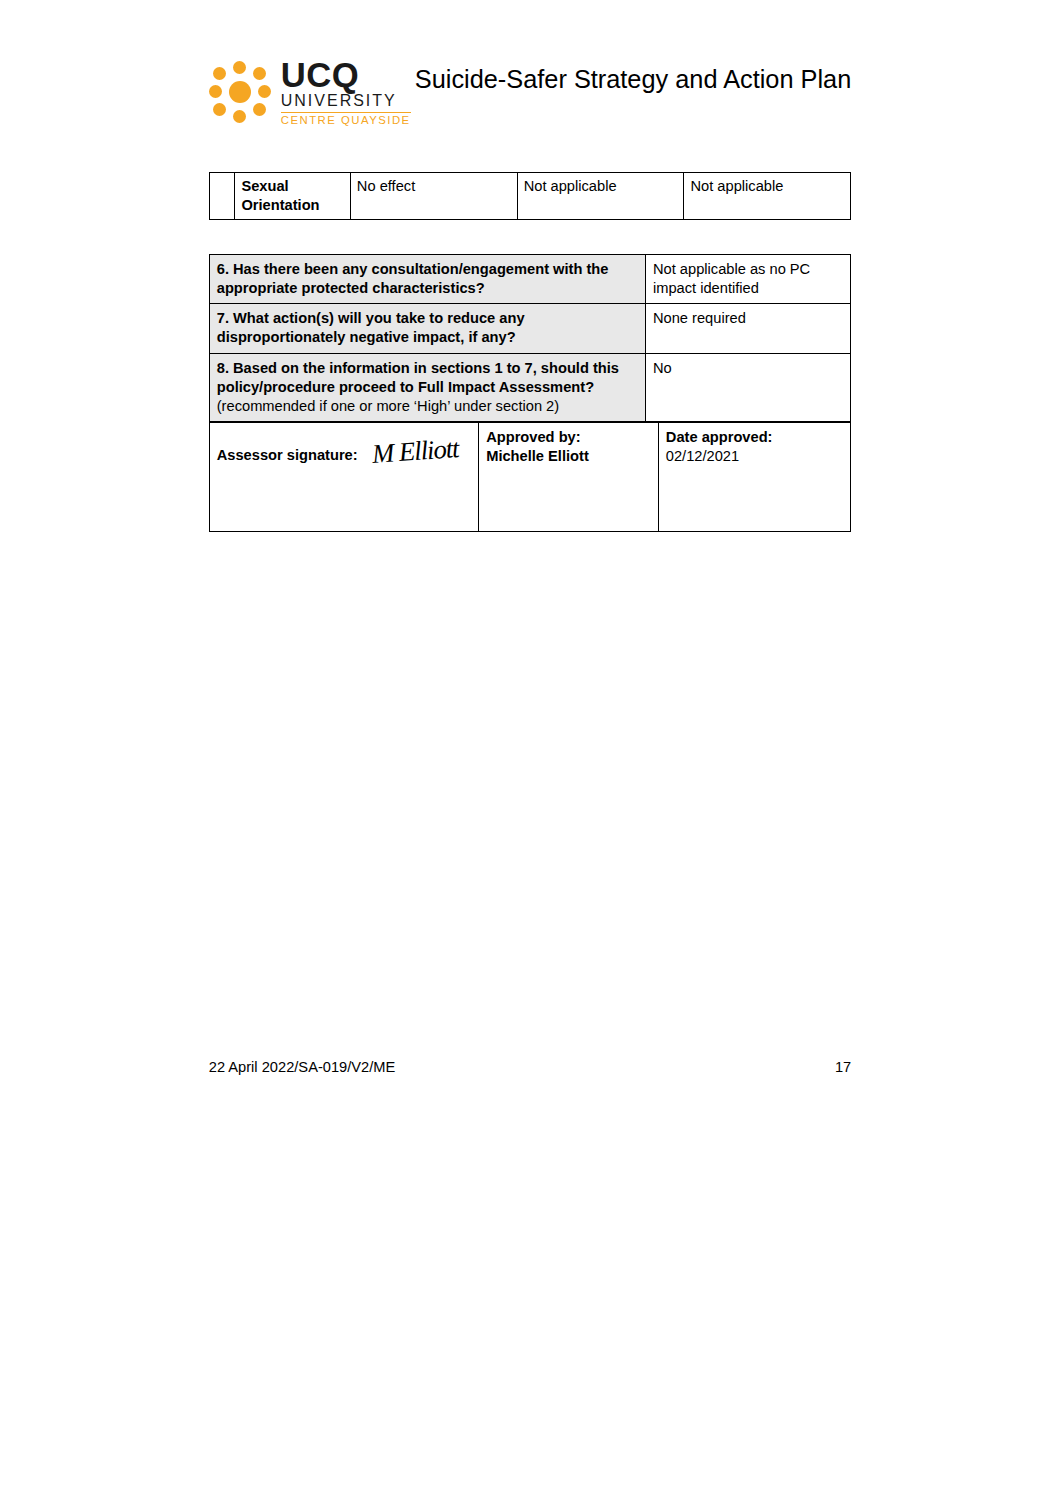UCQ
UNIVERSITY
CENTRE QUAYSIDE
Suicide-Safer Strategy and Action Plan
| | Sexual Orientation | No effect | Not applicable | Not applicable |
| 6. Has there been any consultation/engagement with the appropriate protected characteristics? | Not applicable as no PC impact identified |
| 7. What action(s) will you take to reduce any disproportionately negative impact, if any? | None required |
| 8. Based on the information in sections 1 to 7, should this policy/procedure proceed to Full Impact Assessment? (recommended if one or more ‘High’ under section 2) | No |
| Assessor signature: M Elliott | Approved by: Michelle Elliott | Date approved: 02/12/2021 |
22 April 2022/SA-019/V2/ME
17